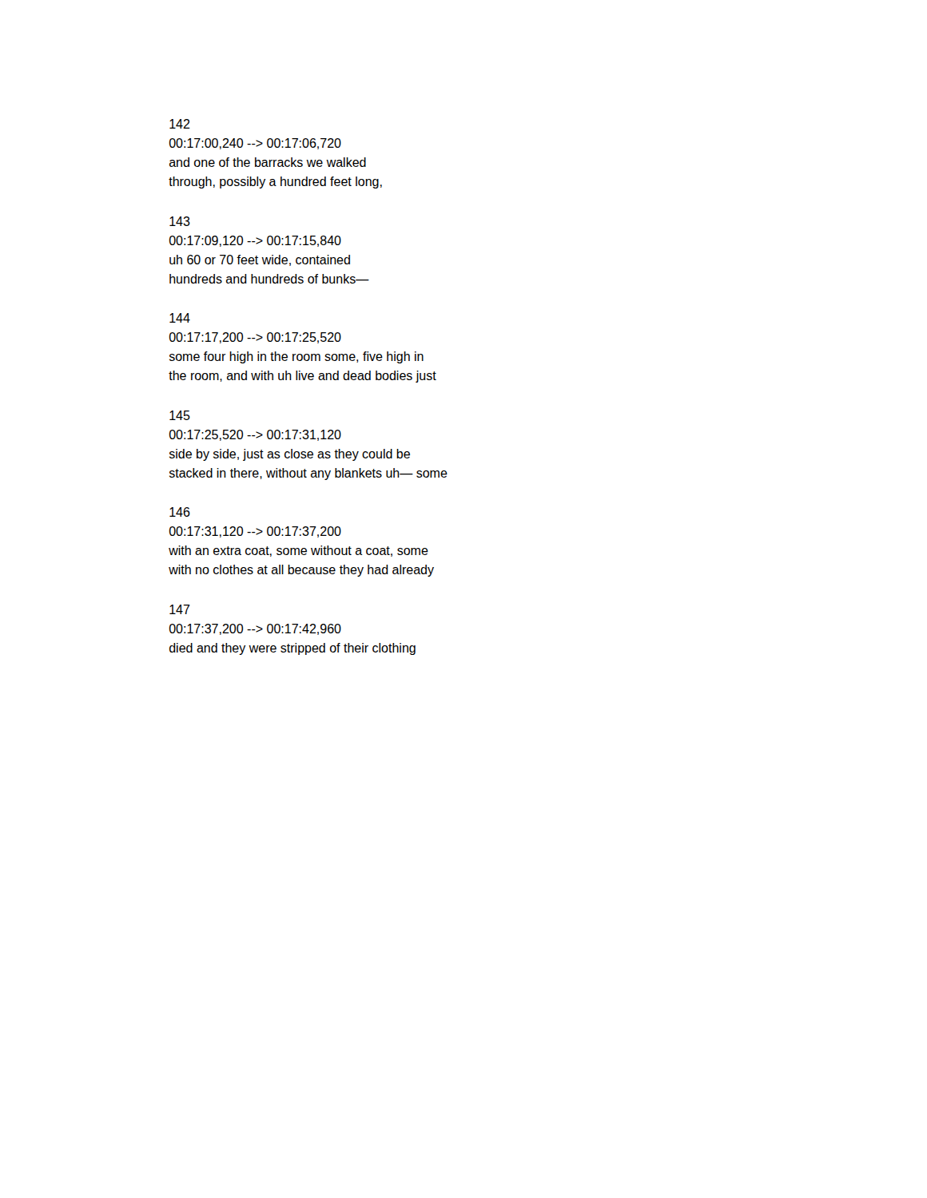142
00:17:00,240 --> 00:17:06,720
and one of the barracks we walked through, possibly a hundred feet long,
143
00:17:09,120 --> 00:17:15,840
uh 60 or 70 feet wide, contained hundreds and hundreds of bunks—
144
00:17:17,200 --> 00:17:25,520
some four high in the room some, five high in the room, and with uh live and dead bodies just
145
00:17:25,520 --> 00:17:31,120
side by side, just as close as they could be stacked in there, without any blankets uh— some
146
00:17:31,120 --> 00:17:37,200
with an extra coat, some without a coat, some with no clothes at all because they had already
147
00:17:37,200 --> 00:17:42,960
died and they were stripped of their clothing